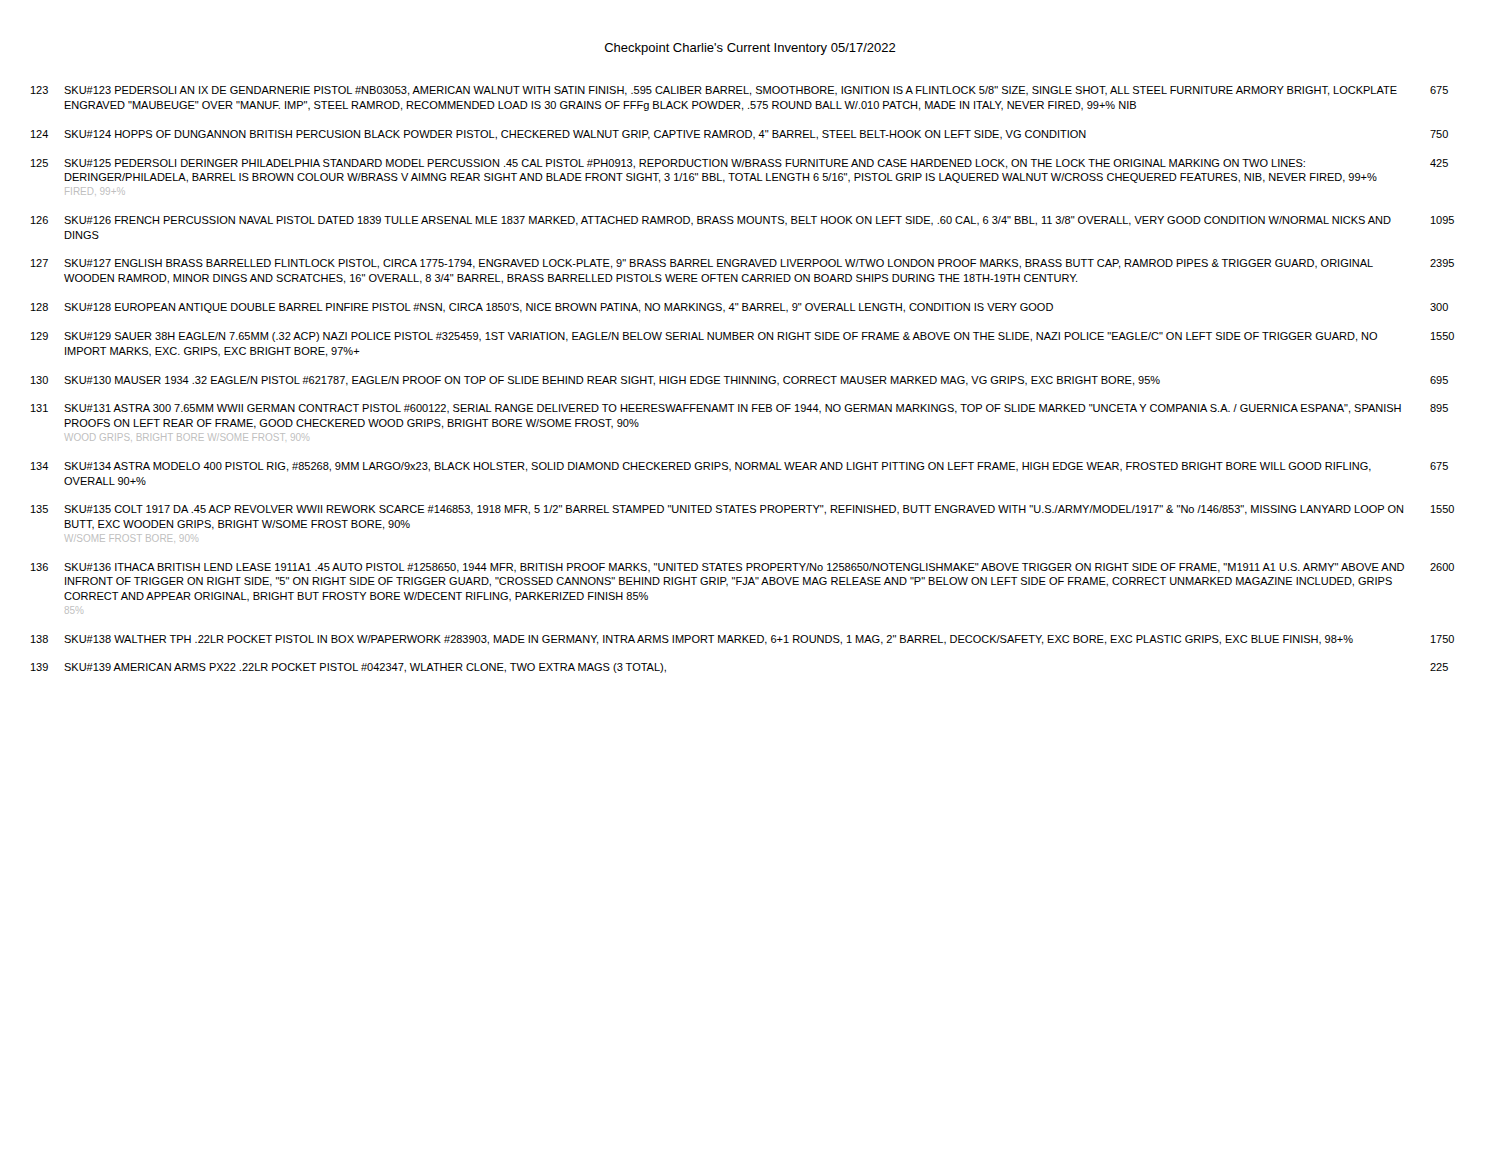Checkpoint Charlie's Current Inventory 05/17/2022
| 123 | SKU#123 PEDERSOLI AN IX DE GENDARNERIE PISTOL #NB03053, AMERICAN WALNUT WITH SATIN FINISH, .595 CALIBER BARREL, SMOOTHBORE, IGNITION IS A FLINTLOCK 5/8" SIZE, SINGLE SHOT, ALL STEEL FURNITURE ARMORY BRIGHT, LOCKPLATE ENGRAVED "MAUBEUGE" OVER "MANUF. IMP", STEEL RAMROD, RECOMMENDED LOAD IS 30 GRAINS OF FFFg BLACK POWDER, .575 ROUND BALL W/.010 PATCH, MADE IN ITALY, NEVER FIRED, 99+% NIB | 675 |
| 124 | SKU#124 HOPPS OF DUNGANNON BRITISH PERCUSION BLACK POWDER PISTOL, CHECKERED WALNUT GRIP, CAPTIVE RAMROD, 4" BARREL, STEEL BELT-HOOK ON LEFT SIDE, VG CONDITION | 750 |
| 125 | SKU#125 PEDERSOLI DERINGER PHILADELPHIA STANDARD MODEL PERCUSSION .45 CAL PISTOL #PH0913, REPORDUCTION W/BRASS FURNITURE AND CASE HARDENED LOCK, ON THE LOCK THE ORIGINAL MARKING ON TWO LINES: DERINGER/PHILADELA, BARREL IS BROWN COLOUR W/BRASS V AIMNG REAR SIGHT AND BLADE FRONT SIGHT, 3 1/16" BBL, TOTAL LENGTH 6 5/16", PISTOL GRIP IS LAQUERED WALNUT W/CROSS CHEQUERED FEATURES, NIB, NEVER FIRED, 99+% FIRED, 99+% | 425 |
| 126 | SKU#126 FRENCH PERCUSSION NAVAL PISTOL DATED 1839 TULLE ARSENAL MLE 1837 MARKED, ATTACHED RAMROD, BRASS MOUNTS, BELT HOOK ON LEFT SIDE, .60 CAL, 6 3/4" BBL, 11 3/8" OVERALL, VERY GOOD CONDITION W/NORMAL NICKS AND DINGS | 1095 |
| 127 | SKU#127 ENGLISH BRASS BARRELLED FLINTLOCK PISTOL, CIRCA 1775-1794, ENGRAVED LOCK-PLATE, 9" BRASS BARREL ENGRAVED LIVERPOOL W/TWO LONDON PROOF MARKS, BRASS BUTT CAP, RAMROD PIPES & TRIGGER GUARD, ORIGINAL WOODEN RAMROD, MINOR DINGS AND SCRATCHES, 16" OVERALL, 8 3/4" BARREL, BRASS BARRELLED PISTOLS WERE OFTEN CARRIED ON BOARD SHIPS DURING THE 18TH-19TH CENTURY. | 2395 |
| 128 | SKU#128 EUROPEAN ANTIQUE DOUBLE BARREL PINFIRE PISTOL #NSN, CIRCA 1850'S, NICE BROWN PATINA, NO MARKINGS, 4" BARREL, 9" OVERALL LENGTH, CONDITION IS VERY GOOD | 300 |
| 129 | SKU#129 SAUER 38H EAGLE/N 7.65MM (.32 ACP) NAZI POLICE PISTOL #325459, 1ST VARIATION, EAGLE/N BELOW SERIAL NUMBER ON RIGHT SIDE OF FRAME & ABOVE ON THE SLIDE, NAZI POLICE "EAGLE/C" ON LEFT SIDE OF TRIGGER GUARD, NO IMPORT MARKS, EXC. GRIPS, EXC BRIGHT BORE, 97%+ | 1550 |
| 130 | SKU#130 MAUSER 1934 .32 EAGLE/N PISTOL #621787, EAGLE/N PROOF ON TOP OF SLIDE BEHIND REAR SIGHT, HIGH EDGE THINNING, CORRECT MAUSER MARKED MAG, VG GRIPS, EXC BRIGHT BORE, 95% | 695 |
| 131 | SKU#131 ASTRA 300 7.65MM WWII GERMAN CONTRACT PISTOL #600122, SERIAL RANGE DELIVERED TO HEERESWAFFENAMT IN FEB OF 1944, NO GERMAN MARKINGS, TOP OF SLIDE MARKED "UNCETA Y COMPANIA S.A. / GUERNICA ESPANA", SPANISH PROOFS ON LEFT REAR OF FRAME, GOOD CHECKERED WOOD GRIPS, BRIGHT BORE W/SOME FROST, 90% WOOD GRIPS, BRIGHT BORE W/SOME FROST, 90% | 895 |
| 134 | SKU#134 ASTRA MODELO 400 PISTOL RIG, #85268, 9MM LARGO/9x23, BLACK HOLSTER, SOLID DIAMOND CHECKERED GRIPS, NORMAL WEAR AND LIGHT PITTING ON LEFT FRAME, HIGH EDGE WEAR, FROSTED BRIGHT BORE WILL GOOD RIFLING, OVERALL 90+% | 675 |
| 135 | SKU#135 COLT 1917 DA .45 ACP REVOLVER WWII REWORK SCARCE #146853, 1918 MFR, 5 1/2" BARREL STAMPED "UNITED STATES PROPERTY", REFINISHED, BUTT ENGRAVED WITH "U.S./ARMY/MODEL/1917" & "No /146/853", MISSING LANYARD LOOP ON BUTT, EXC WOODEN GRIPS, BRIGHT W/SOME FROST BORE, 90% W/SOME FROST BORE, 90% | 1550 |
| 136 | SKU#136 ITHACA BRITISH LEND LEASE 1911A1 .45 AUTO PISTOL #1258650, 1944 MFR, BRITISH PROOF MARKS, "UNITED STATES PROPERTY/No 1258650/NOTENGLISHMAKE" ABOVE TRIGGER ON RIGHT SIDE OF FRAME, "M1911 A1 U.S. ARMY" ABOVE AND INFRONT OF TRIGGER ON RIGHT SIDE, "5" ON RIGHT SIDE OF TRIGGER GUARD, "CROSSED CANNONS" BEHIND RIGHT GRIP, "FJA" ABOVE MAG RELEASE AND "P" BELOW ON LEFT SIDE OF FRAME, CORRECT UNMARKED MAGAZINE INCLUDED, GRIPS CORRECT AND APPEAR ORIGINAL, BRIGHT BUT FROSTY BORE W/DECENT RIFLING, PARKERIZED FINISH 85% 85% | 2600 |
| 138 | SKU#138 WALTHER TPH .22LR POCKET PISTOL IN BOX W/PAPERWORK #283903, MADE IN GERMANY, INTRA ARMS IMPORT MARKED, 6+1 ROUNDS, 1 MAG, 2" BARREL, DECOCK/SAFETY, EXC BORE, EXC PLASTIC GRIPS, EXC BLUE FINISH, 98+% | 1750 |
| 139 | SKU#139 AMERICAN ARMS PX22 .22LR POCKET PISTOL #042347, WLATHER CLONE, TWO EXTRA MAGS (3 TOTAL), | 225 |